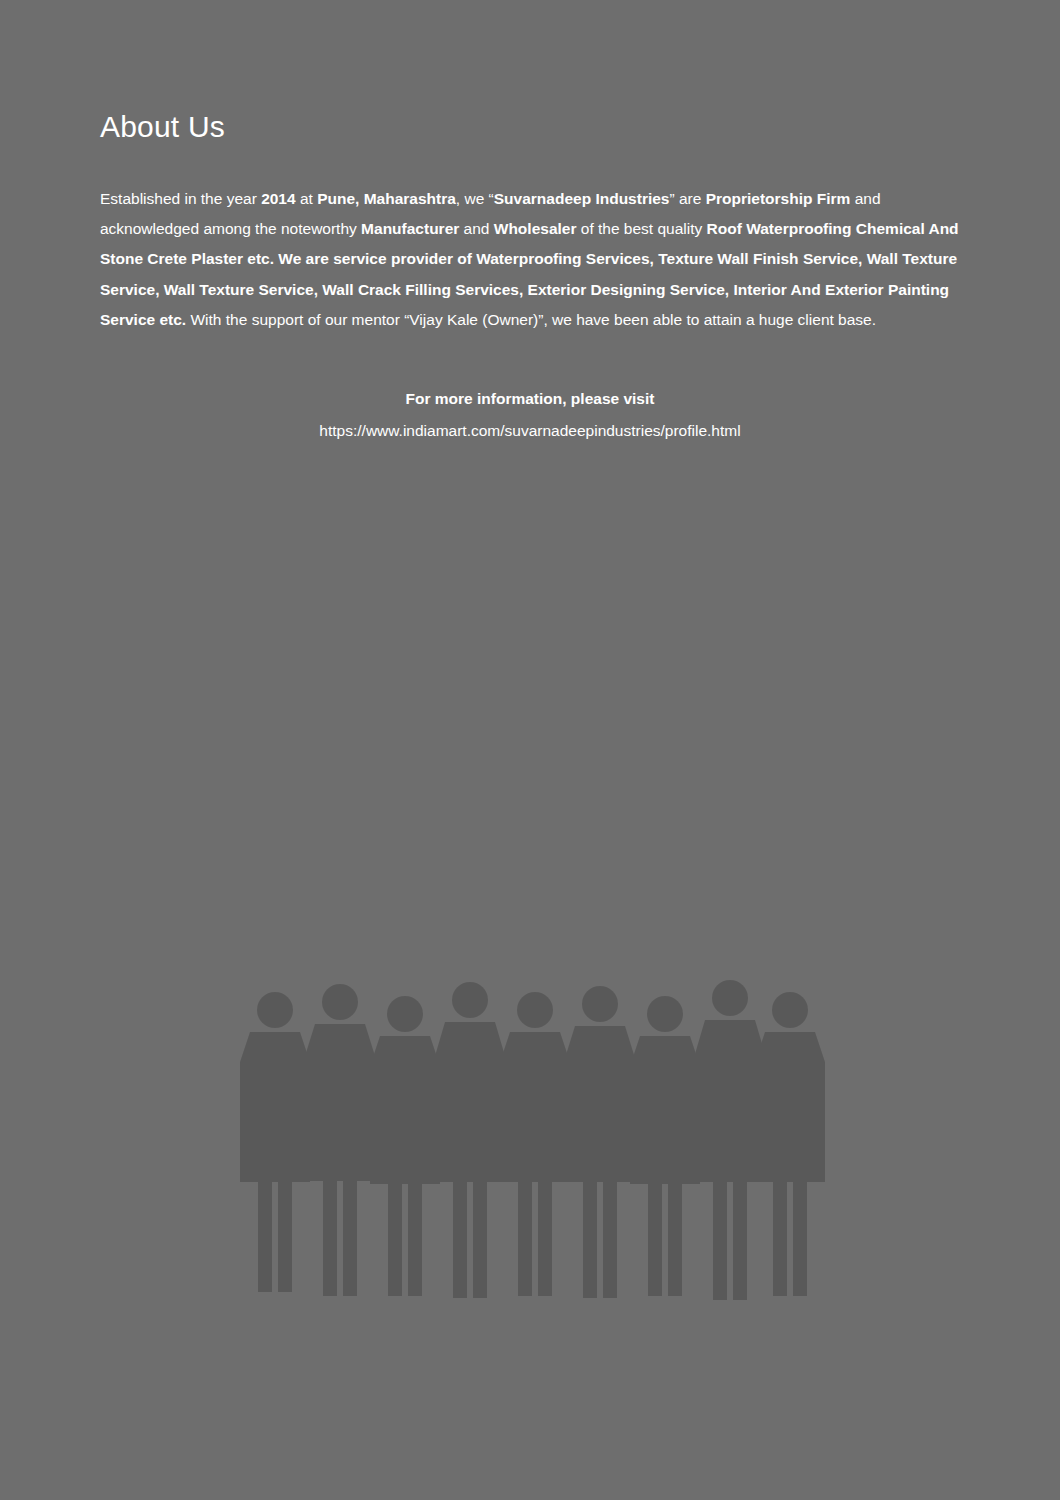About Us
Established in the year 2014 at Pune, Maharashtra, we “Suvarnadeep Industries” are Proprietorship Firm and acknowledged among the noteworthy Manufacturer and Wholesaler of the best quality Roof Waterproofing Chemical And Stone Crete Plaster etc. We are service provider of Waterproofing Services, Texture Wall Finish Service, Wall Texture Service, Wall Texture Service, Wall Crack Filling Services, Exterior Designing Service, Interior And Exterior Painting Service etc. With the support of our mentor “Vijay Kale (Owner)”, we have been able to attain a huge client base.
For more information, please visit https://www.indiamart.com/suvarnadeepindustries/profile.html